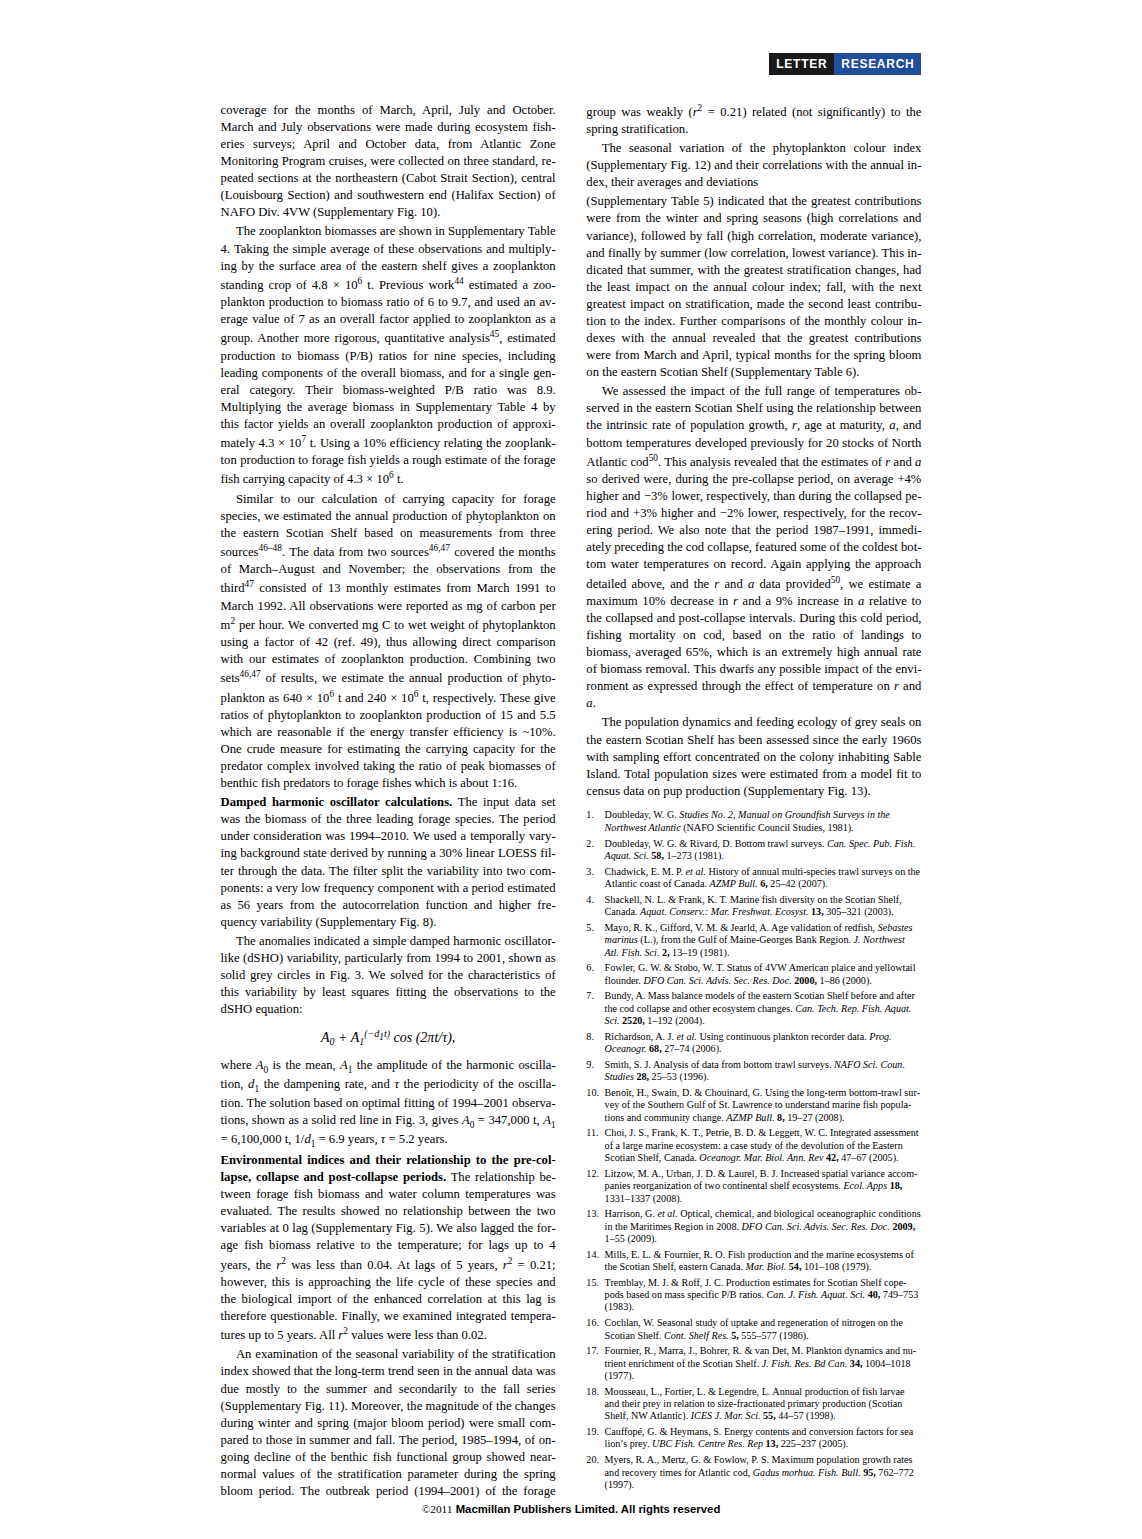LETTER RESEARCH
coverage for the months of March, April, July and October. March and July observations were made during ecosystem fisheries surveys; April and October data, from Atlantic Zone Monitoring Program cruises, were collected on three standard, repeated sections at the northeastern (Cabot Strait Section), central (Louisbourg Section) and southwestern end (Halifax Section) of NAFO Div. 4VW (Supplementary Fig. 10).
The zooplankton biomasses are shown in Supplementary Table 4. Taking the simple average of these observations and multiplying by the surface area of the eastern shelf gives a zooplankton standing crop of 4.8 × 106 t. Previous work44 estimated a zooplankton production to biomass ratio of 6 to 9.7, and used an average value of 7 as an overall factor applied to zooplankton as a group. Another more rigorous, quantitative analysis45, estimated production to biomass (P/B) ratios for nine species, including leading components of the overall biomass, and for a single general category. Their biomass-weighted P/B ratio was 8.9. Multiplying the average biomass in Supplementary Table 4 by this factor yields an overall zooplankton production of approximately 4.3 × 107 t. Using a 10% efficiency relating the zooplankton production to forage fish yields a rough estimate of the forage fish carrying capacity of 4.3 × 106 t.
Similar to our calculation of carrying capacity for forage species, we estimated the annual production of phytoplankton on the eastern Scotian Shelf based on measurements from three sources46–48. The data from two sources46,47 covered the months of March–August and November; the observations from the third47 consisted of 13 monthly estimates from March 1991 to March 1992. All observations were reported as mg of carbon per m2 per hour. We converted mg C to wet weight of phytoplankton using a factor of 42 (ref. 49), thus allowing direct comparison with our estimates of zooplankton production. Combining two sets46,47 of results, we estimate the annual production of phytoplankton as 640 × 106 t and 240 × 106 t, respectively. These give ratios of phytoplankton to zooplankton production of 15 and 5.5 which are reasonable if the energy transfer efficiency is ~10%. One crude measure for estimating the carrying capacity for the predator complex involved taking the ratio of peak biomasses of benthic fish predators to forage fishes which is about 1:16.
Damped harmonic oscillator calculations. The input data set was the biomass of the three leading forage species. The period under consideration was 1994–2010. We used a temporally varying background state derived by running a 30% linear LOESS filter through the data. The filter split the variability into two components: a very low frequency component with a period estimated as 56 years from the autocorrelation function and higher frequency variability (Supplementary Fig. 8).
The anomalies indicated a simple damped harmonic oscillator-like (dSHO) variability, particularly from 1994 to 2001, shown as solid grey circles in Fig. 3. We solved for the characteristics of this variability by least squares fitting the observations to the dSHO equation:
A0 + A1(−d1t) cos (2πt/τ),
where A0 is the mean, A1 the amplitude of the harmonic oscillation, d1 the dampening rate, and τ the periodicity of the oscillation. The solution based on optimal fitting of 1994–2001 observations, shown as a solid red line in Fig. 3, gives A0 = 347,000 t, A1 = 6,100,000 t, 1/d1 = 6.9 years, τ = 5.2 years.
Environmental indices and their relationship to the pre-collapse, collapse and post-collapse periods. The relationship between forage fish biomass and water column temperatures was evaluated. The results showed no relationship between the two variables at 0 lag (Supplementary Fig. 5). We also lagged the forage fish biomass relative to the temperature; for lags up to 4 years, the r2 was less than 0.04. At lags of 5 years, r2 = 0.21; however, this is approaching the life cycle of these species and the biological import of the enhanced correlation at this lag is therefore questionable. Finally, we examined integrated temperatures up to 5 years. All r2 values were less than 0.02.
An examination of the seasonal variability of the stratification index showed that the long-term trend seen in the annual data was due mostly to the summer and secondarily to the fall series (Supplementary Fig. 11). Moreover, the magnitude of the changes during winter and spring (major bloom period) were small compared to those in summer and fall. The period, 1985–1994, of ongoing decline of the benthic fish functional group showed near-normal values of the stratification parameter during the spring bloom period. The outbreak period (1994–2001) of the forage group was weakly (r2 = 0.21) related (not significantly) to the spring stratification.
The seasonal variation of the phytoplankton colour index (Supplementary Fig. 12) and their correlations with the annual index, their averages and deviations
(Supplementary Table 5) indicated that the greatest contributions were from the winter and spring seasons (high correlations and variance), followed by fall (high correlation, moderate variance), and finally by summer (low correlation, lowest variance). This indicated that summer, with the greatest stratification changes, had the least impact on the annual colour index; fall, with the next greatest impact on stratification, made the second least contribution to the index. Further comparisons of the monthly colour indexes with the annual revealed that the greatest contributions were from March and April, typical months for the spring bloom on the eastern Scotian Shelf (Supplementary Table 6).
We assessed the impact of the full range of temperatures observed in the eastern Scotian Shelf using the relationship between the intrinsic rate of population growth, r, age at maturity, a, and bottom temperatures developed previously for 20 stocks of North Atlantic cod50. This analysis revealed that the estimates of r and a so derived were, during the pre-collapse period, on average +4% higher and −3% lower, respectively, than during the collapsed period and +3% higher and −2% lower, respectively, for the recovering period. We also note that the period 1987–1991, immediately preceding the cod collapse, featured some of the coldest bottom water temperatures on record. Again applying the approach detailed above, and the r and a data provided50, we estimate a maximum 10% decrease in r and a 9% increase in a relative to the collapsed and post-collapse intervals. During this cold period, fishing mortality on cod, based on the ratio of landings to biomass, averaged 65%, which is an extremely high annual rate of biomass removal. This dwarfs any possible impact of the environment as expressed through the effect of temperature on r and a.
The population dynamics and feeding ecology of grey seals on the eastern Scotian Shelf has been assessed since the early 1960s with sampling effort concentrated on the colony inhabiting Sable Island. Total population sizes were estimated from a model fit to census data on pup production (Supplementary Fig. 13).
Doubleday, W. G. Studies No. 2, Manual on Groundfish Surveys in the Northwest Atlantic (NAFO Scientific Council Studies, 1981).
Doubleday, W. G. & Rivard, D. Bottom trawl surveys. Can. Spec. Pub. Fish. Aquat. Sci. 58, 1–273 (1981).
Chadwick, E. M. P. et al. History of annual multi-species trawl surveys on the Atlantic coast of Canada. AZMP Bull. 6, 25–42 (2007).
Shackell, N. L. & Frank, K. T. Marine fish diversity on the Scotian Shelf, Canada. Aquat. Conserv.: Mar. Freshwat. Ecosyst. 13, 305–321 (2003).
Mayo, R. K., Gifford, V. M. & Jearld, A. Age validation of redfish, Sebastes marinus (L.), from the Gulf of Maine-Georges Bank Region. J. Northwest Atl. Fish. Sci. 2, 13–19 (1981).
Fowler, G. W. & Stobo, W. T. Status of 4VW American plaice and yellowtail flounder. DFO Can. Sci. Advis. Sec. Res. Doc. 2000, 1–86 (2000).
Bundy, A. Mass balance models of the eastern Scotian Shelf before and after the cod collapse and other ecosystem changes. Can. Tech. Rep. Fish. Aquat. Sci. 2520, 1–192 (2004).
Richardson, A. J. et al. Using continuous plankton recorder data. Prog. Oceanogr. 68, 27–74 (2006).
Smith, S. J. Analysis of data from bottom trawl surveys. NAFO Sci. Coun. Studies 28, 25–53 (1996).
Benoît, H., Swain, D. & Chouinard, G. Using the long-term bottom-trawl survey of the Southern Gulf of St. Lawrence to understand marine fish populations and community change. AZMP Bull. 8, 19–27 (2008).
Choi, J. S., Frank, K. T., Petrie, B. D. & Leggett, W. C. Integrated assessment of a large marine ecosystem: a case study of the devolution of the Eastern Scotian Shelf, Canada. Oceanogr. Mar. Biol. Ann. Rev 42, 47–67 (2005).
Litzow, M. A., Urban, J. D. & Laurel, B. J. Increased spatial variance accompanies reorganization of two continental shelf ecosystems. Ecol. Apps 18, 1331–1337 (2008).
Harrison, G. et al. Optical, chemical, and biological oceanographic conditions in the Maritimes Region in 2008. DFO Can. Sci. Advis. Sec. Res. Doc. 2009, 1–55 (2009).
Mills, E. L. & Fournier, R. O. Fish production and the marine ecosystems of the Scotian Shelf, eastern Canada. Mar. Biol. 54, 101–108 (1979).
Tremblay, M. J. & Roff, J. C. Production estimates for Scotian Shelf copepods based on mass specific P/B ratios. Can. J. Fish. Aquat. Sci. 40, 749–753 (1983).
Cochlan, W. Seasonal study of uptake and regeneration of nitrogen on the Scotian Shelf. Cont. Shelf Res. 5, 555–577 (1986).
Fournier, R., Marra, J., Bohrer, R. & van Det, M. Plankton dynamics and nutrient enrichment of the Scotian Shelf. J. Fish. Res. Bd Can. 34, 1004–1018 (1977).
Mousseau, L., Fortier, L. & Legendre, L. Annual production of fish larvae and their prey in relation to size-fractionated primary production (Scotian Shelf, NW Atlantic). ICES J. Mar. Sci. 55, 44–57 (1998).
Cauffopé, G. & Heymans, S. Energy contents and conversion factors for sea lion’s prey. UBC Fish. Centre Res. Rep 13, 225–237 (2005).
Myers, R. A., Mertz, G. & Fowlow, P. S. Maximum population growth rates and recovery times for Atlantic cod, Gadus morhua. Fish. Bull. 95, 762–772 (1997).
©2011 Macmillan Publishers Limited. All rights reserved